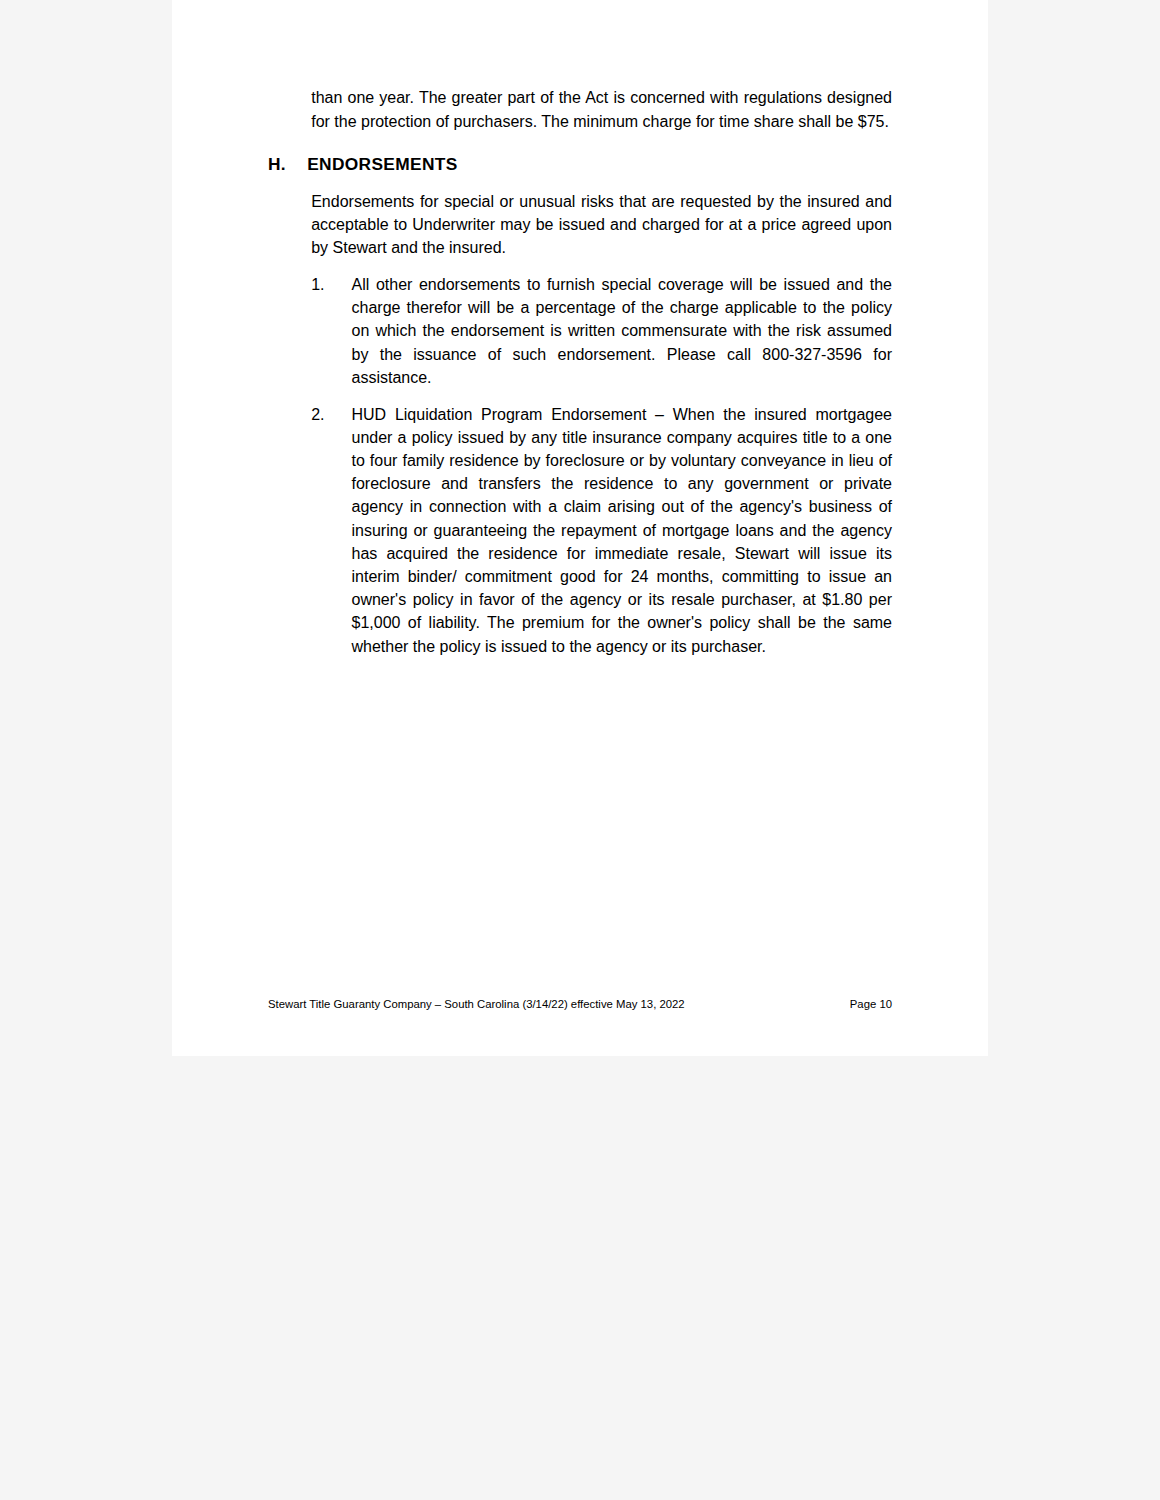than one year. The greater part of the Act is concerned with regulations designed for the protection of purchasers. The minimum charge for time share shall be $75.
H. ENDORSEMENTS
Endorsements for special or unusual risks that are requested by the insured and acceptable to Underwriter may be issued and charged for at a price agreed upon by Stewart and the insured.
All other endorsements to furnish special coverage will be issued and the charge therefor will be a percentage of the charge applicable to the policy on which the endorsement is written commensurate with the risk assumed by the issuance of such endorsement. Please call 800-327-3596 for assistance.
HUD Liquidation Program Endorsement – When the insured mortgagee under a policy issued by any title insurance company acquires title to a one to four family residence by foreclosure or by voluntary conveyance in lieu of foreclosure and transfers the residence to any government or private agency in connection with a claim arising out of the agency's business of insuring or guaranteeing the repayment of mortgage loans and the agency has acquired the residence for immediate resale, Stewart will issue its interim binder/ commitment good for 24 months, committing to issue an owner's policy in favor of the agency or its resale purchaser, at $1.80 per $1,000 of liability. The premium for the owner's policy shall be the same whether the policy is issued to the agency or its purchaser.
Stewart Title Guaranty Company – South Carolina (3/14/22) effective May 13, 2022 Page 10